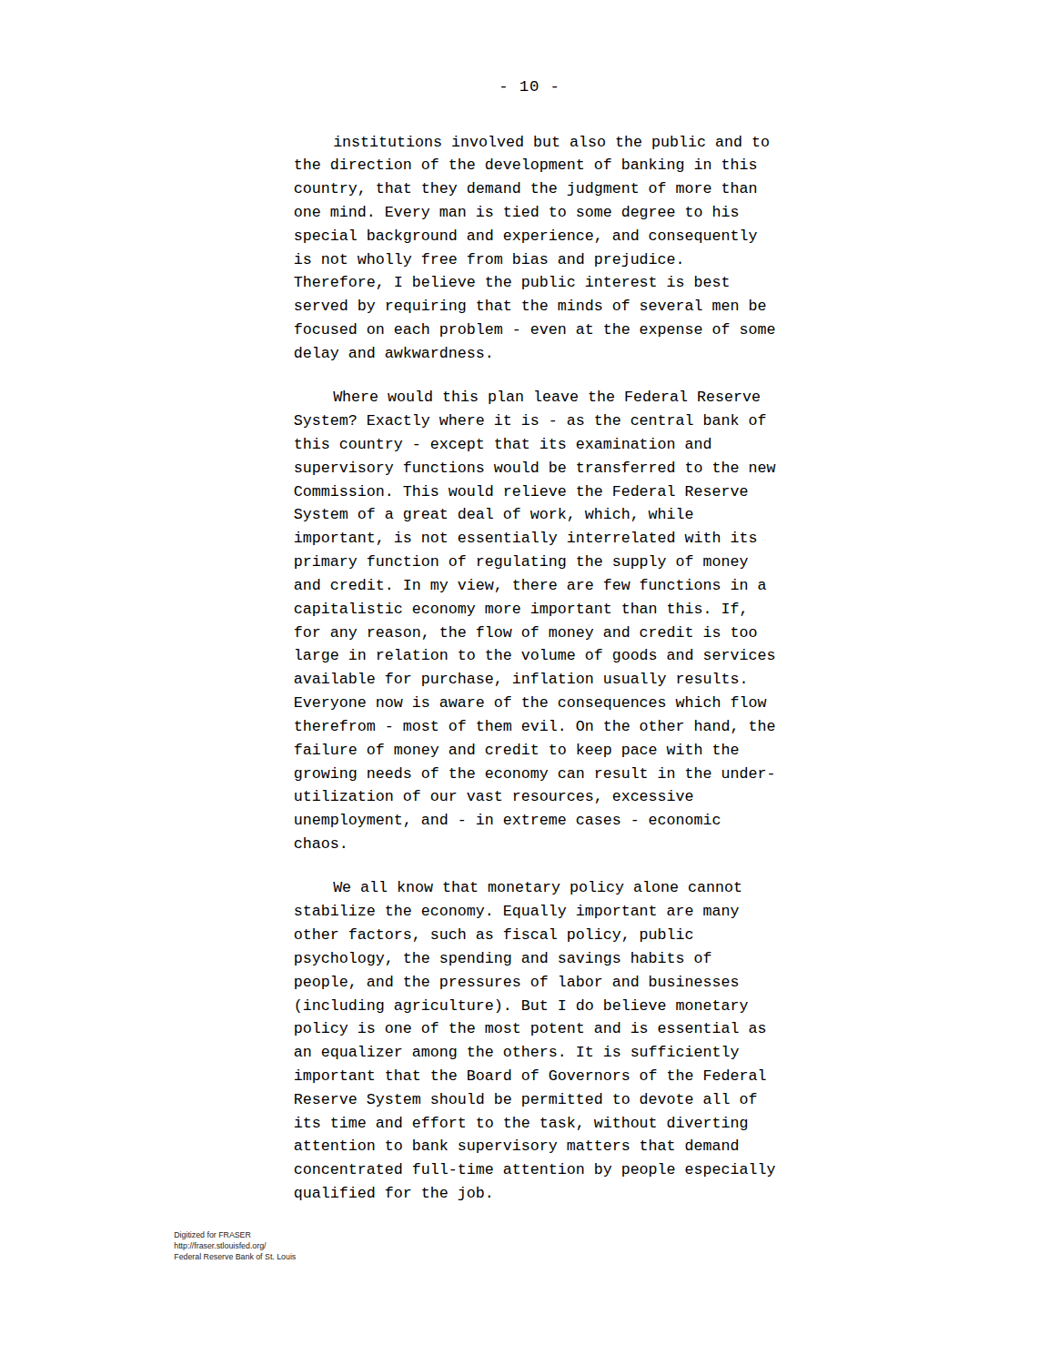- 10 -
institutions involved but also the public and to the direction of the development of banking in this country, that they demand the judgment of more than one mind. Every man is tied to some degree to his special background and experience, and consequently is not wholly free from bias and prejudice. Therefore, I believe the public interest is best served by requiring that the minds of several men be focused on each problem - even at the expense of some delay and awkwardness.
Where would this plan leave the Federal Reserve System? Exactly where it is - as the central bank of this country - except that its examination and supervisory functions would be transferred to the new Commission. This would relieve the Federal Reserve System of a great deal of work, which, while important, is not essentially interrelated with its primary function of regulating the supply of money and credit. In my view, there are few functions in a capitalistic economy more important than this. If, for any reason, the flow of money and credit is too large in relation to the volume of goods and services available for purchase, inflation usually results. Everyone now is aware of the consequences which flow therefrom - most of them evil. On the other hand, the failure of money and credit to keep pace with the growing needs of the economy can result in the under-utilization of our vast resources, excessive unemployment, and - in extreme cases - economic chaos.
We all know that monetary policy alone cannot stabilize the economy. Equally important are many other factors, such as fiscal policy, public psychology, the spending and savings habits of people, and the pressures of labor and businesses (including agriculture). But I do believe monetary policy is one of the most potent and is essential as an equalizer among the others. It is sufficiently important that the Board of Governors of the Federal Reserve System should be permitted to devote all of its time and effort to the task, without diverting attention to bank supervisory matters that demand concentrated full-time attention by people especially qualified for the job.
Digitized for FRASER
http://fraser.stlouisfed.org/
Federal Reserve Bank of St. Louis